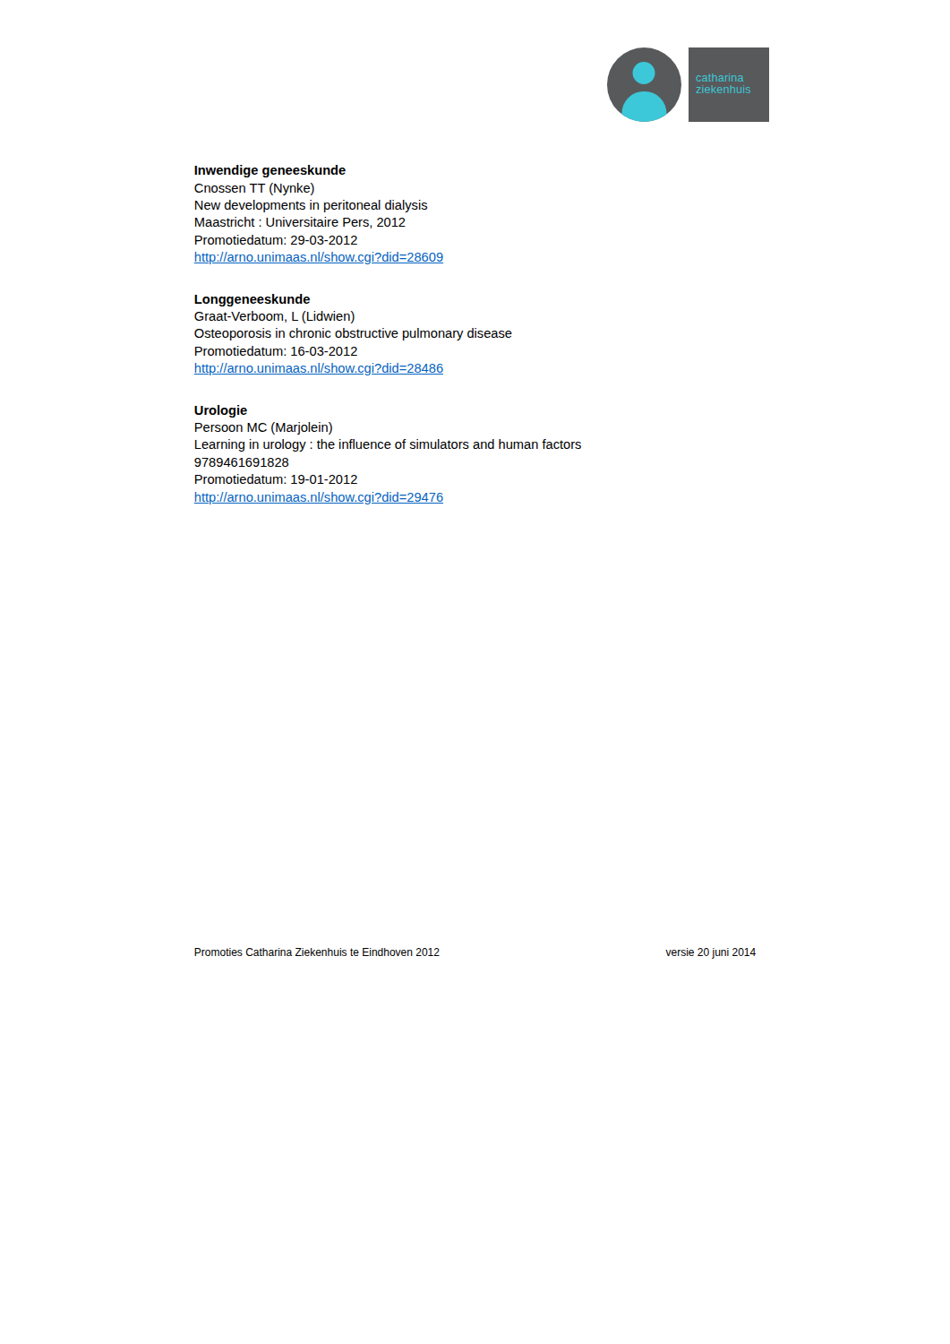catharina ziekenhuis
Inwendige geneeskunde
Cnossen TT (Nynke)
New developments in peritoneal dialysis
Maastricht : Universitaire Pers, 2012
Promotiedatum: 29-03-2012
http://arno.unimaas.nl/show.cgi?did=28609
Longgeneeskunde
Graat-Verboom, L (Lidwien)
Osteoporosis in chronic obstructive pulmonary disease
Promotiedatum: 16-03-2012
http://arno.unimaas.nl/show.cgi?did=28486
Urologie
Persoon MC (Marjolein)
Learning in urology : the influence of simulators and human factors
9789461691828
Promotiedatum: 19-01-2012
http://arno.unimaas.nl/show.cgi?did=29476
Promoties Catharina Ziekenhuis te Eindhoven 2012 versie 20 juni 2014